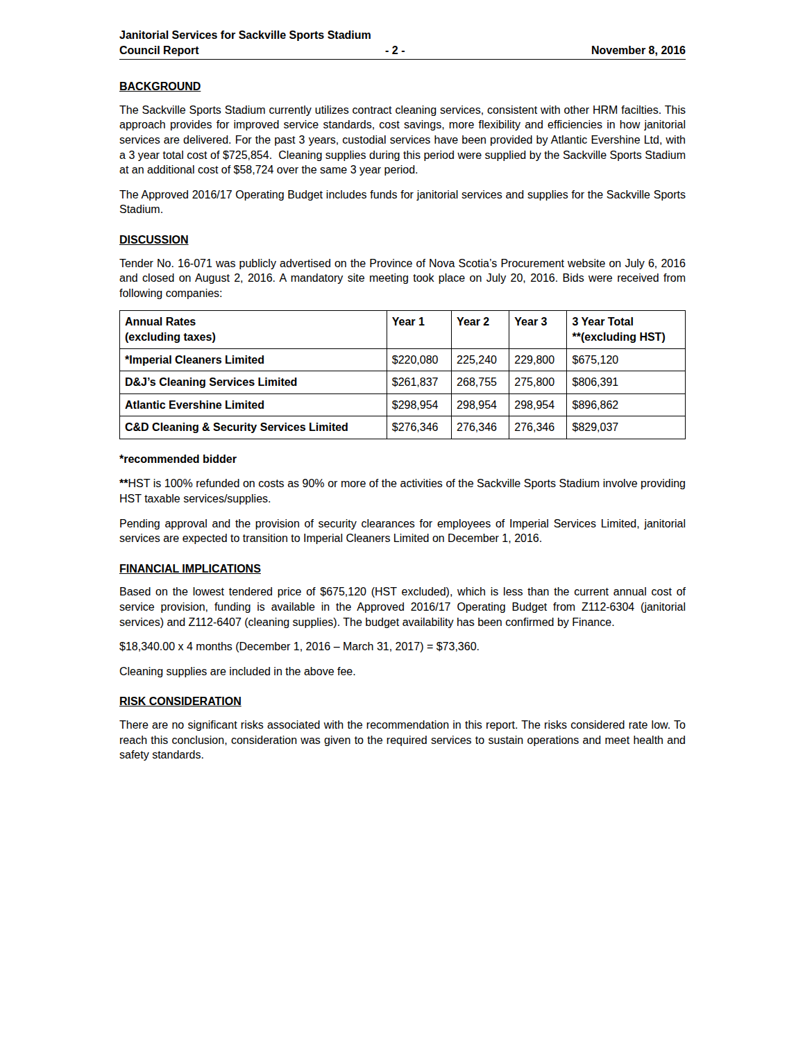Janitorial Services for Sackville Sports Stadium
Council Report - 2 - November 8, 2016
BACKGROUND
The Sackville Sports Stadium currently utilizes contract cleaning services, consistent with other HRM facilties. This approach provides for improved service standards, cost savings, more flexibility and efficiencies in how janitorial services are delivered. For the past 3 years, custodial services have been provided by Atlantic Evershine Ltd, with a 3 year total cost of $725,854. Cleaning supplies during this period were supplied by the Sackville Sports Stadium at an additional cost of $58,724 over the same 3 year period.
The Approved 2016/17 Operating Budget includes funds for janitorial services and supplies for the Sackville Sports Stadium.
DISCUSSION
Tender No. 16-071 was publicly advertised on the Province of Nova Scotia’s Procurement website on July 6, 2016 and closed on August 2, 2016. A mandatory site meeting took place on July 20, 2016. Bids were received from following companies:
| Annual Rates (excluding taxes) | Year 1 | Year 2 | Year 3 | 3 Year Total **(excluding HST) |
| --- | --- | --- | --- | --- |
| *Imperial Cleaners Limited | $220,080 | 225,240 | 229,800 | $675,120 |
| D&J’s Cleaning Services Limited | $261,837 | 268,755 | 275,800 | $806,391 |
| Atlantic Evershine Limited | $298,954 | 298,954 | 298,954 | $896,862 |
| C&D Cleaning & Security Services Limited | $276,346 | 276,346 | 276,346 | $829,037 |
*recommended bidder
**HST is 100% refunded on costs as 90% or more of the activities of the Sackville Sports Stadium involve providing HST taxable services/supplies.
Pending approval and the provision of security clearances for employees of Imperial Services Limited, janitorial services are expected to transition to Imperial Cleaners Limited on December 1, 2016.
FINANCIAL IMPLICATIONS
Based on the lowest tendered price of $675,120 (HST excluded), which is less than the current annual cost of service provision, funding is available in the Approved 2016/17 Operating Budget from Z112-6304 (janitorial services) and Z112-6407 (cleaning supplies). The budget availability has been confirmed by Finance.
$18,340.00 x 4 months (December 1, 2016 – March 31, 2017) = $73,360.
Cleaning supplies are included in the above fee.
RISK CONSIDERATION
There are no significant risks associated with the recommendation in this report. The risks considered rate low. To reach this conclusion, consideration was given to the required services to sustain operations and meet health and safety standards.